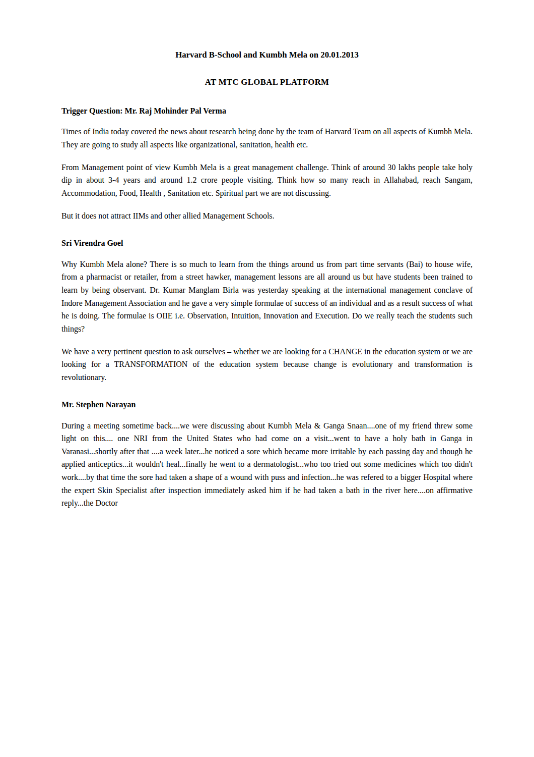Harvard B-School and Kumbh Mela on 20.01.2013
AT MTC GLOBAL PLATFORM
Trigger Question: Mr. Raj Mohinder Pal Verma
Times of India today covered the news about research being done by the team of Harvard Team on all aspects of Kumbh Mela. They are going to study all aspects like organizational, sanitation, health etc.
From Management point of view Kumbh Mela is a great management challenge. Think of around 30 lakhs people take holy dip in about 3-4 years and around 1.2 crore people visiting. Think how so many reach in Allahabad, reach Sangam, Accommodation, Food, Health , Sanitation etc. Spiritual part we are not discussing.
But it does not attract IIMs and other allied Management Schools.
Sri Virendra Goel
Why Kumbh Mela alone? There is so much to learn from the things around us from part time servants (Bai) to house wife, from a pharmacist or retailer, from a street hawker, management lessons are all around us but have students been trained to learn by being observant. Dr. Kumar Manglam Birla was yesterday speaking at the international management conclave of Indore Management Association and he gave a very simple formulae of success of an individual and as a result success of what he is doing. The formulae is OIIE i.e. Observation, Intuition, Innovation and Execution. Do we really teach the students such things?
We have a very pertinent question to ask ourselves – whether we are looking for a CHANGE in the education system or we are looking for a TRANSFORMATION of the education system because change is evolutionary and transformation is revolutionary.
Mr. Stephen Narayan
During a meeting sometime back....we were discussing about Kumbh Mela & Ganga Snaan....one of my friend threw some light on this.... one NRI from the United States who had come on a visit...went to have a holy bath in Ganga in Varanasi...shortly after that ....a week later...he noticed a sore which became more irritable by each passing day and though he applied anticeptics...it wouldn't heal...finally he went to a dermatologist...who too tried out some medicines which too didn't work....by that time the sore had taken a shape of a wound with puss and infection...he was refered to a bigger Hospital where the expert Skin Specialist after inspection immediately asked him if he had taken a bath in the river here....on affirmative reply...the Doctor